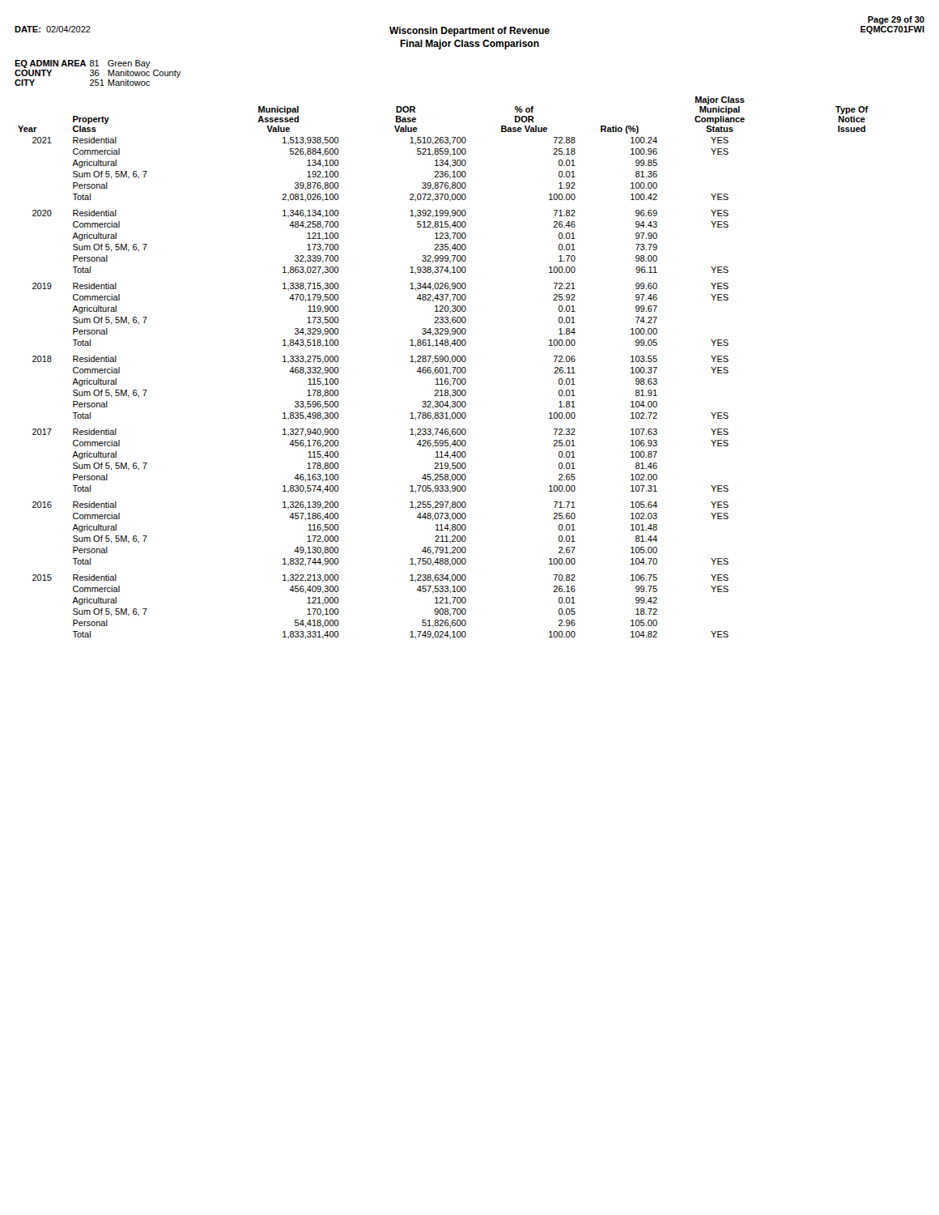Page 29 of 30
| DATE: 02/04/2022 | Wisconsin Department of Revenue Final Major Class Comparison | EQMCC701FWI |
| EQ ADMIN AREA | 81 | Green Bay |
| COUNTY | 36 | Manitowoc County |
| CITY | 251 | Manitowoc |
| Year | Property Class | Municipal Assessed Value | DOR Base Value | % of DOR Base Value | Ratio (%) | Major Class Municipal Compliance Status | Type Of Notice Issued |
| --- | --- | --- | --- | --- | --- | --- | --- |
| 2021 | Residential | 1,513,938,500 | 1,510,263,700 | 72.88 | 100.24 | YES | |
| | Commercial | 526,884,600 | 521,859,100 | 25.18 | 100.96 | YES | |
| | Agricultural | 134,100 | 134,300 | 0.01 | 99.85 | | |
| | Sum Of 5, 5M, 6, 7 | 192,100 | 236,100 | 0.01 | 81.36 | | |
| | Personal | 39,876,800 | 39,876,800 | 1.92 | 100.00 | | |
| | Total | 2,081,026,100 | 2,072,370,000 | 100.00 | 100.42 | YES | |
| 2020 | Residential | 1,346,134,100 | 1,392,199,900 | 71.82 | 96.69 | YES | |
| | Commercial | 484,258,700 | 512,815,400 | 26.46 | 94.43 | YES | |
| | Agricultural | 121,100 | 123,700 | 0.01 | 97.90 | | |
| | Sum Of 5, 5M, 6, 7 | 173,700 | 235,400 | 0.01 | 73.79 | | |
| | Personal | 32,339,700 | 32,999,700 | 1.70 | 98.00 | | |
| | Total | 1,863,027,300 | 1,938,374,100 | 100.00 | 96.11 | YES | |
| 2019 | Residential | 1,338,715,300 | 1,344,026,900 | 72.21 | 99.60 | YES | |
| | Commercial | 470,179,500 | 482,437,700 | 25.92 | 97.46 | YES | |
| | Agricultural | 119,900 | 120,300 | 0.01 | 99.67 | | |
| | Sum Of 5, 5M, 6, 7 | 173,500 | 233,600 | 0.01 | 74.27 | | |
| | Personal | 34,329,900 | 34,329,900 | 1.84 | 100.00 | | |
| | Total | 1,843,518,100 | 1,861,148,400 | 100.00 | 99.05 | YES | |
| 2018 | Residential | 1,333,275,000 | 1,287,590,000 | 72.06 | 103.55 | YES | |
| | Commercial | 468,332,900 | 466,601,700 | 26.11 | 100.37 | YES | |
| | Agricultural | 115,100 | 116,700 | 0.01 | 98.63 | | |
| | Sum Of 5, 5M, 6, 7 | 178,800 | 218,300 | 0.01 | 81.91 | | |
| | Personal | 33,596,500 | 32,304,300 | 1.81 | 104.00 | | |
| | Total | 1,835,498,300 | 1,786,831,000 | 100.00 | 102.72 | YES | |
| 2017 | Residential | 1,327,940,900 | 1,233,746,600 | 72.32 | 107.63 | YES | |
| | Commercial | 456,176,200 | 426,595,400 | 25.01 | 106.93 | YES | |
| | Agricultural | 115,400 | 114,400 | 0.01 | 100.87 | | |
| | Sum Of 5, 5M, 6, 7 | 178,800 | 219,500 | 0.01 | 81.46 | | |
| | Personal | 46,163,100 | 45,258,000 | 2.65 | 102.00 | | |
| | Total | 1,830,574,400 | 1,705,933,900 | 100.00 | 107.31 | YES | |
| 2016 | Residential | 1,326,139,200 | 1,255,297,800 | 71.71 | 105.64 | YES | |
| | Commercial | 457,186,400 | 448,073,000 | 25.60 | 102.03 | YES | |
| | Agricultural | 116,500 | 114,800 | 0.01 | 101.48 | | |
| | Sum Of 5, 5M, 6, 7 | 172,000 | 211,200 | 0.01 | 81.44 | | |
| | Personal | 49,130,800 | 46,791,200 | 2.67 | 105.00 | | |
| | Total | 1,832,744,900 | 1,750,488,000 | 100.00 | 104.70 | YES | |
| 2015 | Residential | 1,322,213,000 | 1,238,634,000 | 70.82 | 106.75 | YES | |
| | Commercial | 456,409,300 | 457,533,100 | 26.16 | 99.75 | YES | |
| | Agricultural | 121,000 | 121,700 | 0.01 | 99.42 | | |
| | Sum Of 5, 5M, 6, 7 | 170,100 | 908,700 | 0.05 | 18.72 | | |
| | Personal | 54,418,000 | 51,826,600 | 2.96 | 105.00 | | |
| | Total | 1,833,331,400 | 1,749,024,100 | 100.00 | 104.82 | YES | |